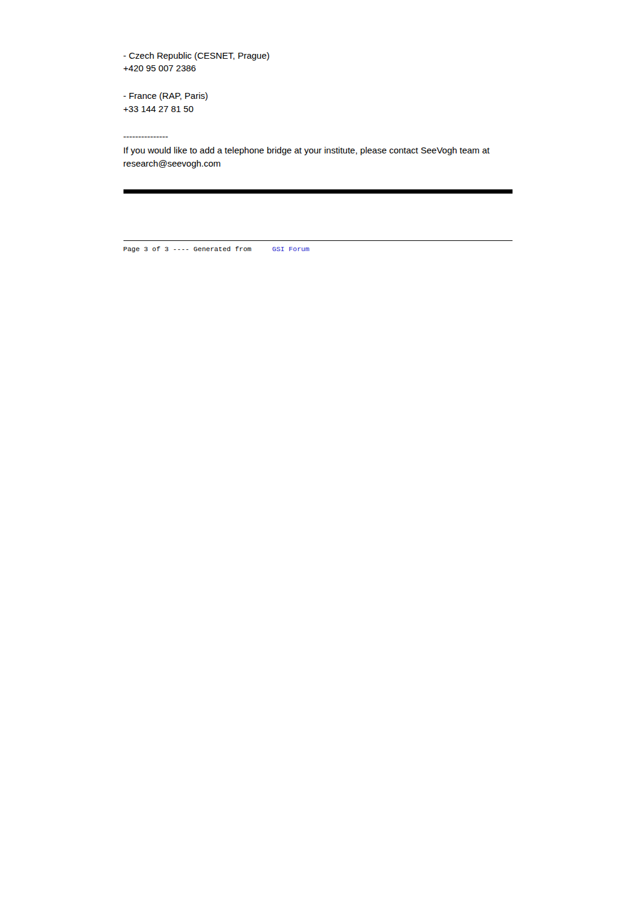- Czech Republic (CESNET, Prague)
+420 95 007 2386
- France (RAP, Paris)
+33 144 27 81 50
---------------
If you would like to add a telephone bridge at your institute, please contact SeeVogh team at research@seevogh.com
Page 3 of 3 ---- Generated from GSI Forum